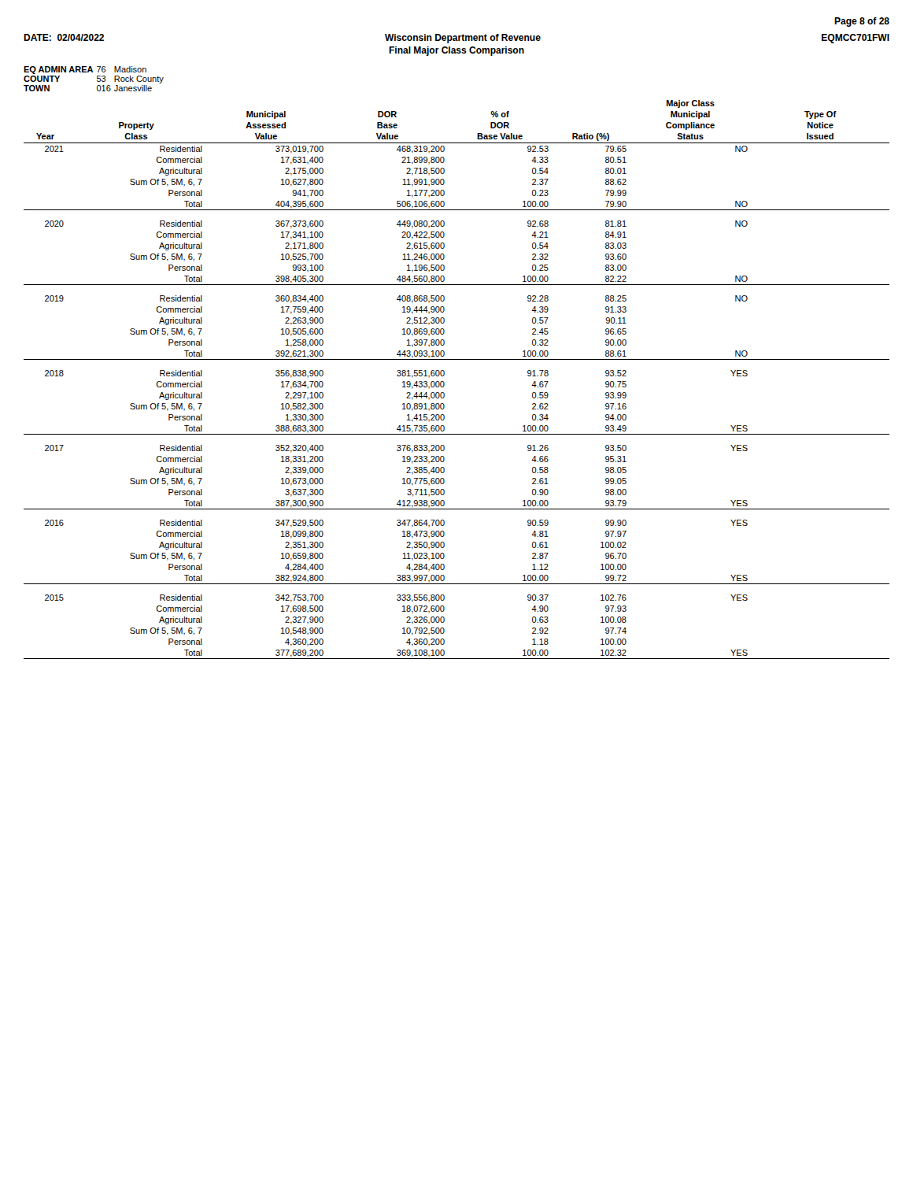Page 8 of 28
DATE: 02/04/2022
EQMCC701FWI
Wisconsin Department of Revenue
Final Major Class Comparison
| EQ ADMIN AREA | 76 | Madison |
| COUNTY | 53 | Rock County |
| TOWN | 016 | Janesville |
| Year | Property Class | Municipal Assessed Value | DOR Base Value | % of DOR Base Value | Ratio (%) | Major Class Municipal Compliance Status | Type Of Notice Issued |
| --- | --- | --- | --- | --- | --- | --- | --- |
| 2021 | Residential | 373,019,700 | 468,319,200 | 92.53 | 79.65 | NO | |
| | Commercial | 17,631,400 | 21,899,800 | 4.33 | 80.51 | | |
| | Agricultural | 2,175,000 | 2,718,500 | 0.54 | 80.01 | | |
| | Sum Of 5, 5M, 6, 7 | 10,627,800 | 11,991,900 | 2.37 | 88.62 | | |
| | Personal | 941,700 | 1,177,200 | 0.23 | 79.99 | | |
| | Total | 404,395,600 | 506,106,600 | 100.00 | 79.90 | NO | |
| 2020 | Residential | 367,373,600 | 449,080,200 | 92.68 | 81.81 | NO | |
| | Commercial | 17,341,100 | 20,422,500 | 4.21 | 84.91 | | |
| | Agricultural | 2,171,800 | 2,615,600 | 0.54 | 83.03 | | |
| | Sum Of 5, 5M, 6, 7 | 10,525,700 | 11,246,000 | 2.32 | 93.60 | | |
| | Personal | 993,100 | 1,196,500 | 0.25 | 83.00 | | |
| | Total | 398,405,300 | 484,560,800 | 100.00 | 82.22 | NO | |
| 2019 | Residential | 360,834,400 | 408,868,500 | 92.28 | 88.25 | NO | |
| | Commercial | 17,759,400 | 19,444,900 | 4.39 | 91.33 | | |
| | Agricultural | 2,263,900 | 2,512,300 | 0.57 | 90.11 | | |
| | Sum Of 5, 5M, 6, 7 | 10,505,600 | 10,869,600 | 2.45 | 96.65 | | |
| | Personal | 1,258,000 | 1,397,800 | 0.32 | 90.00 | | |
| | Total | 392,621,300 | 443,093,100 | 100.00 | 88.61 | NO | |
| 2018 | Residential | 356,838,900 | 381,551,600 | 91.78 | 93.52 | YES | |
| | Commercial | 17,634,700 | 19,433,000 | 4.67 | 90.75 | | |
| | Agricultural | 2,297,100 | 2,444,000 | 0.59 | 93.99 | | |
| | Sum Of 5, 5M, 6, 7 | 10,582,300 | 10,891,800 | 2.62 | 97.16 | | |
| | Personal | 1,330,300 | 1,415,200 | 0.34 | 94.00 | | |
| | Total | 388,683,300 | 415,735,600 | 100.00 | 93.49 | YES | |
| 2017 | Residential | 352,320,400 | 376,833,200 | 91.26 | 93.50 | YES | |
| | Commercial | 18,331,200 | 19,233,200 | 4.66 | 95.31 | | |
| | Agricultural | 2,339,000 | 2,385,400 | 0.58 | 98.05 | | |
| | Sum Of 5, 5M, 6, 7 | 10,673,000 | 10,775,600 | 2.61 | 99.05 | | |
| | Personal | 3,637,300 | 3,711,500 | 0.90 | 98.00 | | |
| | Total | 387,300,900 | 412,938,900 | 100.00 | 93.79 | YES | |
| 2016 | Residential | 347,529,500 | 347,864,700 | 90.59 | 99.90 | YES | |
| | Commercial | 18,099,800 | 18,473,900 | 4.81 | 97.97 | | |
| | Agricultural | 2,351,300 | 2,350,900 | 0.61 | 100.02 | | |
| | Sum Of 5, 5M, 6, 7 | 10,659,800 | 11,023,100 | 2.87 | 96.70 | | |
| | Personal | 4,284,400 | 4,284,400 | 1.12 | 100.00 | | |
| | Total | 382,924,800 | 383,997,000 | 100.00 | 99.72 | YES | |
| 2015 | Residential | 342,753,700 | 333,556,800 | 90.37 | 102.76 | YES | |
| | Commercial | 17,698,500 | 18,072,600 | 4.90 | 97.93 | | |
| | Agricultural | 2,327,900 | 2,326,000 | 0.63 | 100.08 | | |
| | Sum Of 5, 5M, 6, 7 | 10,548,900 | 10,792,500 | 2.92 | 97.74 | | |
| | Personal | 4,360,200 | 4,360,200 | 1.18 | 100.00 | | |
| | Total | 377,689,200 | 369,108,100 | 100.00 | 102.32 | YES | |